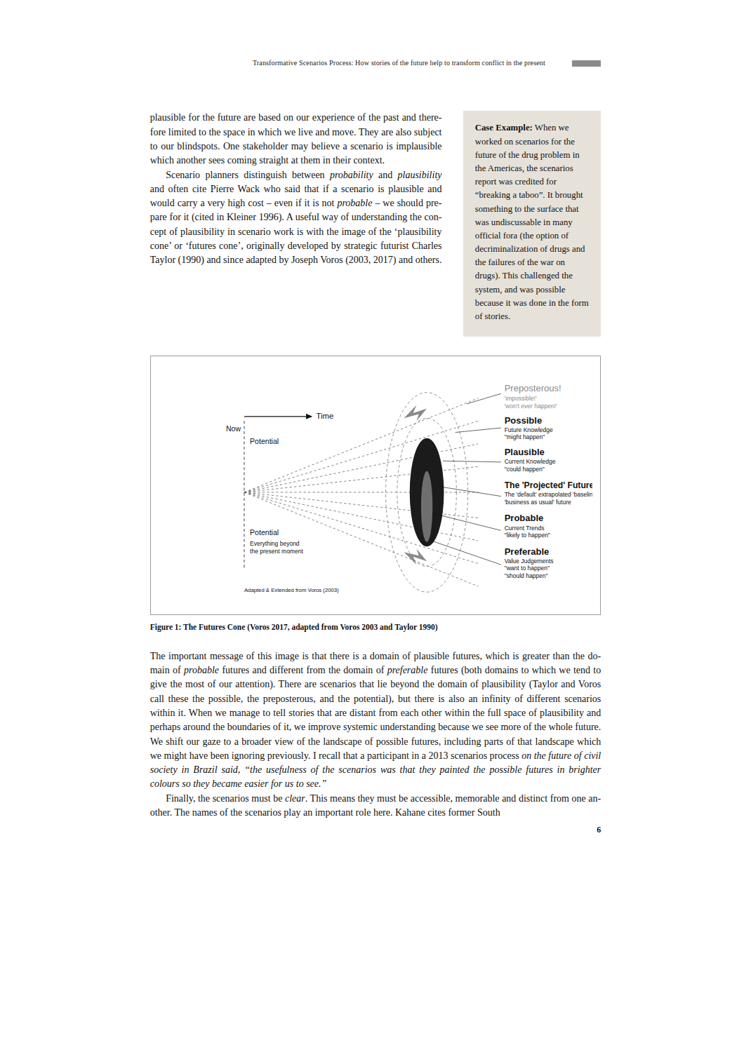Transformative Scenarios Process: How stories of the future help to transform conflict in the present
plausible for the future are based on our experience of the past and therefore limited to the space in which we live and move. They are also subject to our blindspots. One stakeholder may believe a scenario is implausible which another sees coming straight at them in their context.
Scenario planners distinguish between probability and plausibility and often cite Pierre Wack who said that if a scenario is plausible and would carry a very high cost – even if it is not probable – we should prepare for it (cited in Kleiner 1996). A useful way of understanding the concept of plausibility in scenario work is with the image of the ‘plausibility cone’ or ‘futures cone’, originally developed by strategic futurist Charles Taylor (1990) and since adapted by Joseph Voros (2003, 2017) and others.
Case Example: When we worked on scenarios for the future of the drug problem in the Americas, the scenarios report was credited for “breaking a taboo”. It brought something to the surface that was undiscussable in many official fora (the option of decriminalization of drugs and the failures of the war on drugs). This challenged the system, and was possible because it was done in the form of stories.
Time Now Potential Potential Everything beyond the present moment Preposterous! 'impossible!' 'won't ever happen!' Possible Future Knowledge "might happen" Plausible Current Knowledge "could happen" The 'Projected' Future The 'default' extrapolated 'baseline' 'business as usual' future Probable Current Trends "likely to happen" Preferable Value Judgements "want to happen" "should happen" Adapted & Extended from Voros (2003)
Figure 1: The Futures Cone (Voros 2017, adapted from Voros 2003 and Taylor 1990)
The important message of this image is that there is a domain of plausible futures, which is greater than the domain of probable futures and different from the domain of preferable futures (both domains to which we tend to give the most of our attention). There are scenarios that lie beyond the domain of plausibility (Taylor and Voros call these the possible, the preposterous, and the potential), but there is also an infinity of different scenarios within it. When we manage to tell stories that are distant from each other within the full space of plausibility and perhaps around the boundaries of it, we improve systemic understanding because we see more of the whole future. We shift our gaze to a broader view of the landscape of possible futures, including parts of that landscape which we might have been ignoring previously. I recall that a participant in a 2013 scenarios process on the future of civil society in Brazil said, “the usefulness of the scenarios was that they painted the possible futures in brighter colours so they became easier for us to see.”
Finally, the scenarios must be clear. This means they must be accessible, memorable and distinct from one another. The names of the scenarios play an important role here. Kahane cites former South
6